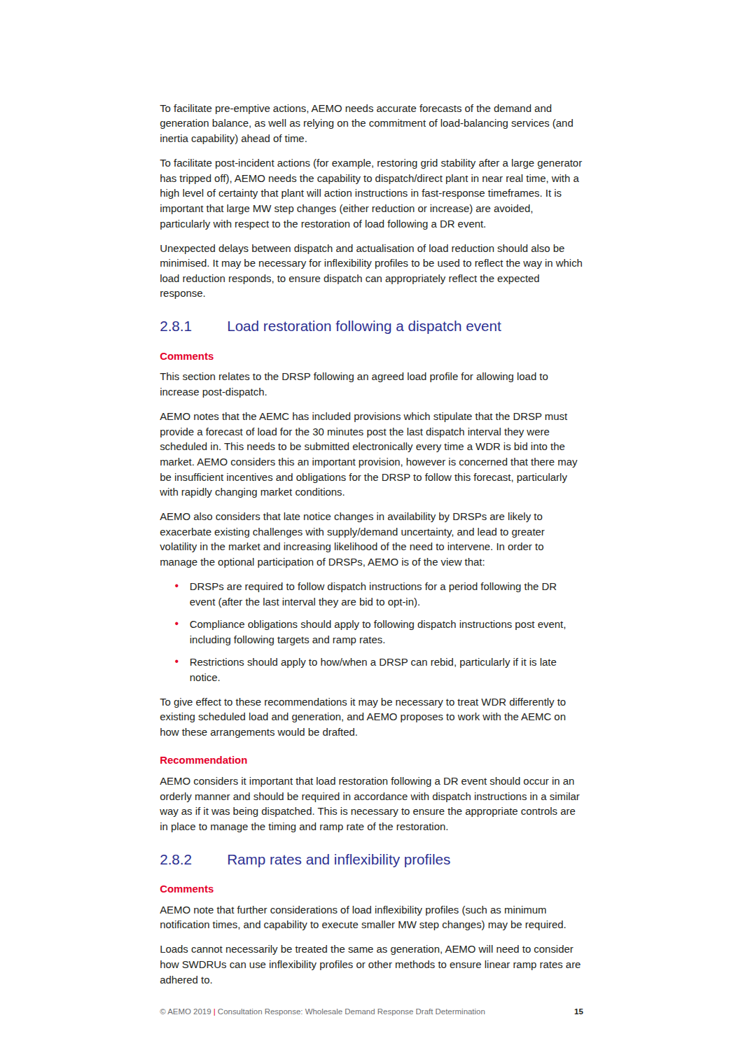To facilitate pre-emptive actions, AEMO needs accurate forecasts of the demand and generation balance, as well as relying on the commitment of load-balancing services (and inertia capability) ahead of time.
To facilitate post-incident actions (for example, restoring grid stability after a large generator has tripped off), AEMO needs the capability to dispatch/direct plant in near real time, with a high level of certainty that plant will action instructions in fast-response timeframes. It is important that large MW step changes (either reduction or increase) are avoided, particularly with respect to the restoration of load following a DR event.
Unexpected delays between dispatch and actualisation of load reduction should also be minimised. It may be necessary for inflexibility profiles to be used to reflect the way in which load reduction responds, to ensure dispatch can appropriately reflect the expected response.
2.8.1 Load restoration following a dispatch event
Comments
This section relates to the DRSP following an agreed load profile for allowing load to increase post-dispatch.
AEMO notes that the AEMC has included provisions which stipulate that the DRSP must provide a forecast of load for the 30 minutes post the last dispatch interval they were scheduled in. This needs to be submitted electronically every time a WDR is bid into the market. AEMO considers this an important provision, however is concerned that there may be insufficient incentives and obligations for the DRSP to follow this forecast, particularly with rapidly changing market conditions.
AEMO also considers that late notice changes in availability by DRSPs are likely to exacerbate existing challenges with supply/demand uncertainty, and lead to greater volatility in the market and increasing likelihood of the need to intervene. In order to manage the optional participation of DRSPs, AEMO is of the view that:
DRSPs are required to follow dispatch instructions for a period following the DR event (after the last interval they are bid to opt-in).
Compliance obligations should apply to following dispatch instructions post event, including following targets and ramp rates.
Restrictions should apply to how/when a DRSP can rebid, particularly if it is late notice.
To give effect to these recommendations it may be necessary to treat WDR differently to existing scheduled load and generation, and AEMO proposes to work with the AEMC on how these arrangements would be drafted.
Recommendation
AEMO considers it important that load restoration following a DR event should occur in an orderly manner and should be required in accordance with dispatch instructions in a similar way as if it was being dispatched. This is necessary to ensure the appropriate controls are in place to manage the timing and ramp rate of the restoration.
2.8.2 Ramp rates and inflexibility profiles
Comments
AEMO note that further considerations of load inflexibility profiles (such as minimum notification times, and capability to execute smaller MW step changes) may be required.
Loads cannot necessarily be treated the same as generation, AEMO will need to consider how SWDRUs can use inflexibility profiles or other methods to ensure linear ramp rates are adhered to.
© AEMO 2019 | Consultation Response: Wholesale Demand Response Draft Determination
15